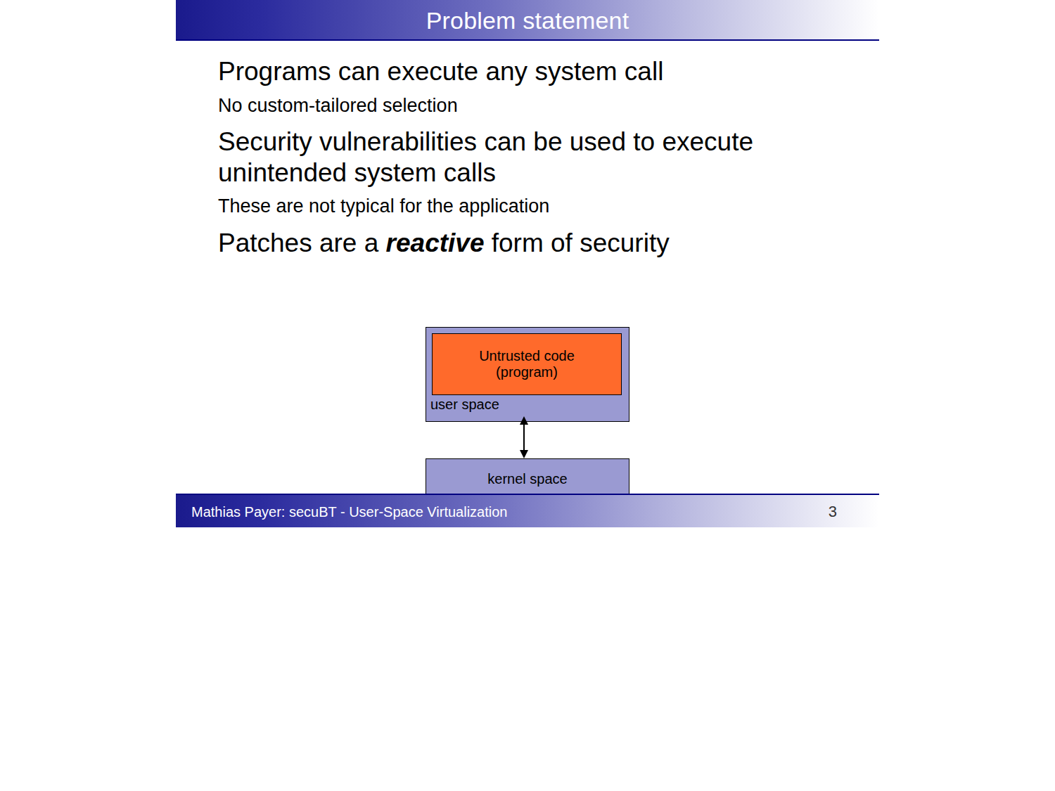Problem statement
Programs can execute any system call
No custom-tailored selection
Security vulnerabilities can be used to execute unintended system calls
These are not typical for the application
Patches are a reactive form of security
Untrusted code
(program)
user space
kernel space
Mathias Payer: secuBT - User-Space Virtualization
3